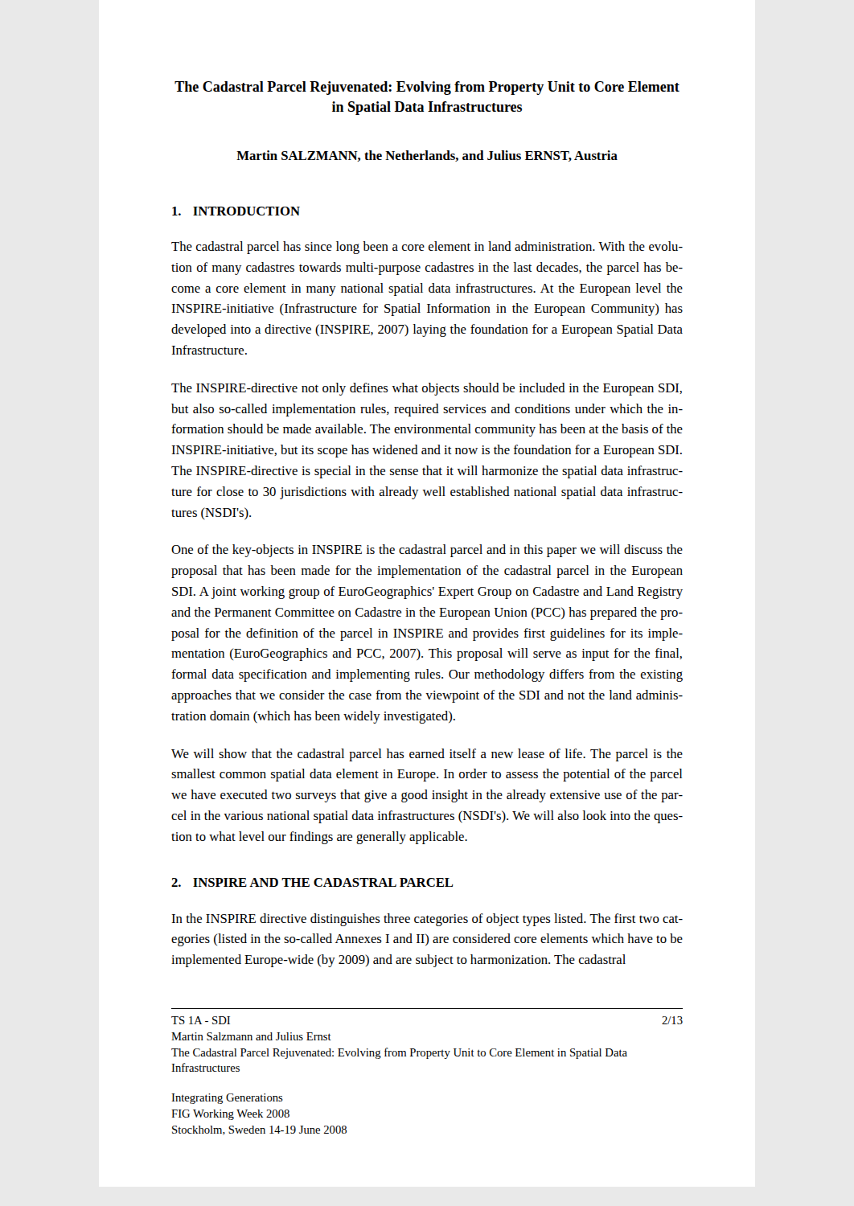The Cadastral Parcel Rejuvenated: Evolving from Property Unit to Core Element in Spatial Data Infrastructures
Martin SALZMANN, the Netherlands, and Julius ERNST, Austria
1. INTRODUCTION
The cadastral parcel has since long been a core element in land administration. With the evolution of many cadastres towards multi-purpose cadastres in the last decades, the parcel has become a core element in many national spatial data infrastructures. At the European level the INSPIRE-initiative (Infrastructure for Spatial Information in the European Community) has developed into a directive (INSPIRE, 2007) laying the foundation for a European Spatial Data Infrastructure.
The INSPIRE-directive not only defines what objects should be included in the European SDI, but also so-called implementation rules, required services and conditions under which the information should be made available. The environmental community has been at the basis of the INSPIRE-initiative, but its scope has widened and it now is the foundation for a European SDI. The INSPIRE-directive is special in the sense that it will harmonize the spatial data infrastructure for close to 30 jurisdictions with already well established national spatial data infrastructures (NSDI's).
One of the key-objects in INSPIRE is the cadastral parcel and in this paper we will discuss the proposal that has been made for the implementation of the cadastral parcel in the European SDI. A joint working group of EuroGeographics' Expert Group on Cadastre and Land Registry and the Permanent Committee on Cadastre in the European Union (PCC) has prepared the proposal for the definition of the parcel in INSPIRE and provides first guidelines for its implementation (EuroGeographics and PCC, 2007). This proposal will serve as input for the final, formal data specification and implementing rules. Our methodology differs from the existing approaches that we consider the case from the viewpoint of the SDI and not the land administration domain (which has been widely investigated).
We will show that the cadastral parcel has earned itself a new lease of life. The parcel is the smallest common spatial data element in Europe. In order to assess the potential of the parcel we have executed two surveys that give a good insight in the already extensive use of the parcel in the various national spatial data infrastructures (NSDI's). We will also look into the question to what level our findings are generally applicable.
2. INSPIRE AND THE CADASTRAL PARCEL
In the INSPIRE directive distinguishes three categories of object types listed. The first two categories (listed in the so-called Annexes I and II) are considered core elements which have to be implemented Europe-wide (by 2009) and are subject to harmonization. The cadastral
2/13
TS 1A - SDI
Martin Salzmann and Julius Ernst
The Cadastral Parcel Rejuvenated: Evolving from Property Unit to Core Element in Spatial Data Infrastructures
Integrating Generations
FIG Working Week 2008
Stockholm, Sweden 14-19 June 2008